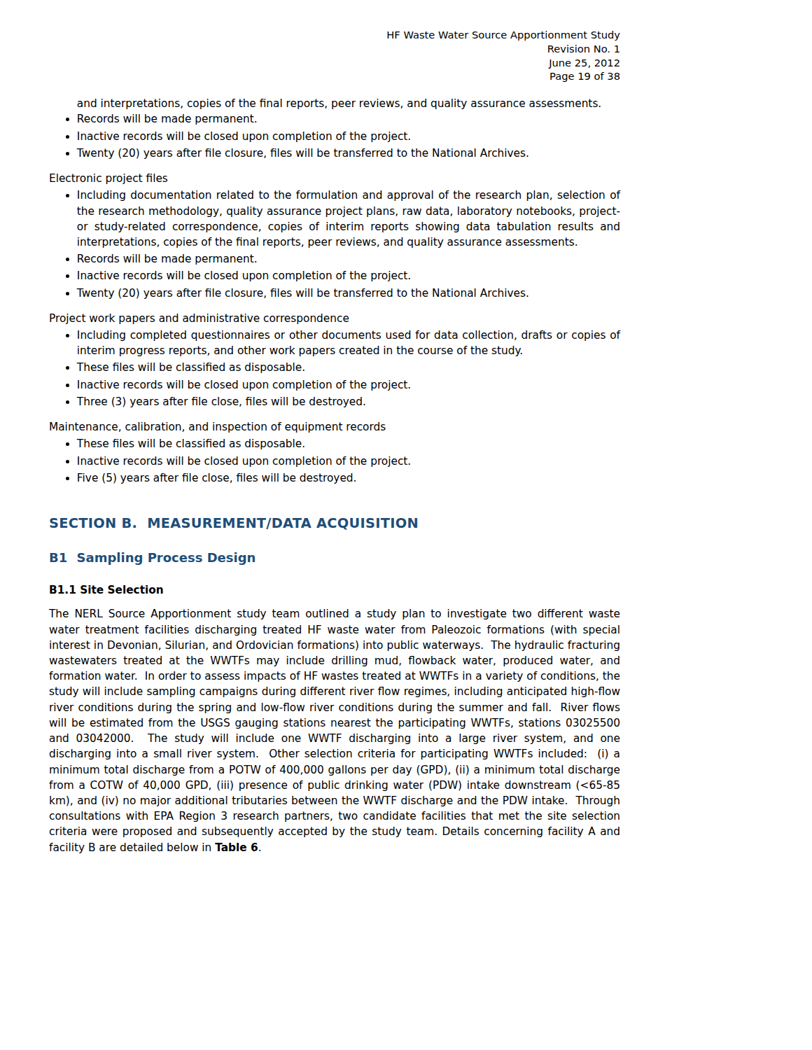HF Waste Water Source Apportionment Study
Revision No. 1
June 25, 2012
Page 19 of 38
and interpretations, copies of the final reports, peer reviews, and quality assurance assessments.
Records will be made permanent.
Inactive records will be closed upon completion of the project.
Twenty (20) years after file closure, files will be transferred to the National Archives.
Electronic project files
Including documentation related to the formulation and approval of the research plan, selection of the research methodology, quality assurance project plans, raw data, laboratory notebooks, project- or study-related correspondence, copies of interim reports showing data tabulation results and interpretations, copies of the final reports, peer reviews, and quality assurance assessments.
Records will be made permanent.
Inactive records will be closed upon completion of the project.
Twenty (20) years after file closure, files will be transferred to the National Archives.
Project work papers and administrative correspondence
Including completed questionnaires or other documents used for data collection, drafts or copies of interim progress reports, and other work papers created in the course of the study.
These files will be classified as disposable.
Inactive records will be closed upon completion of the project.
Three (3) years after file close, files will be destroyed.
Maintenance, calibration, and inspection of equipment records
These files will be classified as disposable.
Inactive records will be closed upon completion of the project.
Five (5) years after file close, files will be destroyed.
SECTION B. MEASUREMENT/DATA ACQUISITION
B1 Sampling Process Design
B1.1 Site Selection
The NERL Source Apportionment study team outlined a study plan to investigate two different waste water treatment facilities discharging treated HF waste water from Paleozoic formations (with special interest in Devonian, Silurian, and Ordovician formations) into public waterways. The hydraulic fracturing wastewaters treated at the WWTFs may include drilling mud, flowback water, produced water, and formation water. In order to assess impacts of HF wastes treated at WWTFs in a variety of conditions, the study will include sampling campaigns during different river flow regimes, including anticipated high-flow river conditions during the spring and low-flow river conditions during the summer and fall. River flows will be estimated from the USGS gauging stations nearest the participating WWTFs, stations 03025500 and 03042000. The study will include one WWTF discharging into a large river system, and one discharging into a small river system. Other selection criteria for participating WWTFs included: (i) a minimum total discharge from a POTW of 400,000 gallons per day (GPD), (ii) a minimum total discharge from a COTW of 40,000 GPD, (iii) presence of public drinking water (PDW) intake downstream (<65-85 km), and (iv) no major additional tributaries between the WWTF discharge and the PDW intake. Through consultations with EPA Region 3 research partners, two candidate facilities that met the site selection criteria were proposed and subsequently accepted by the study team. Details concerning facility A and facility B are detailed below in Table 6.